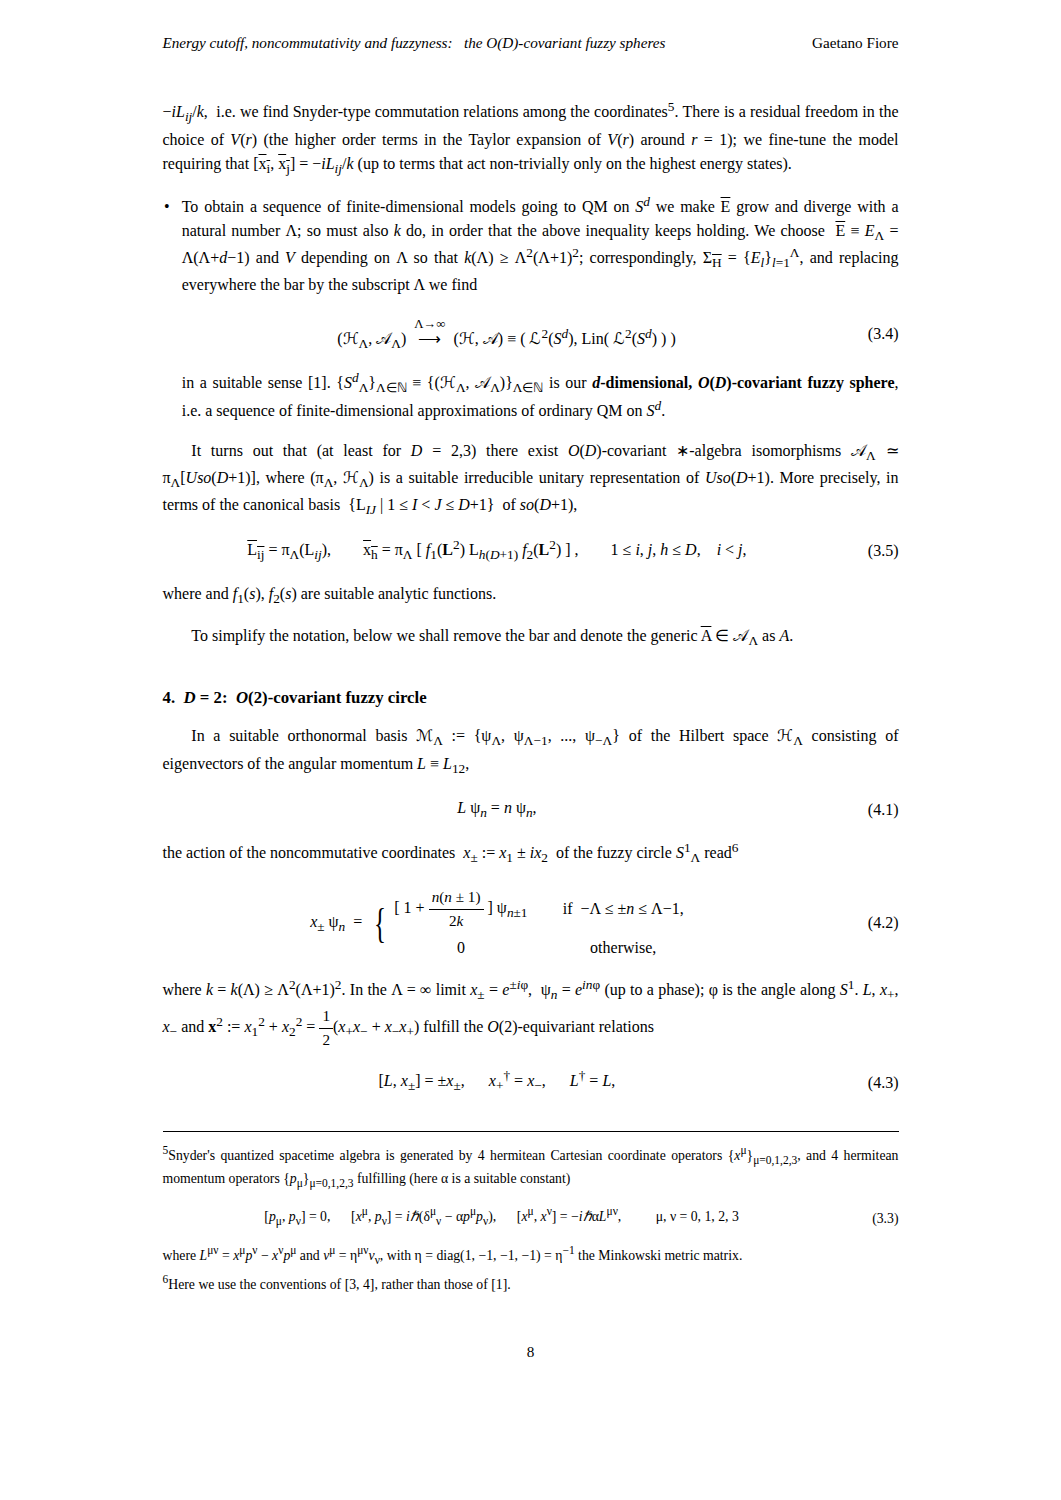Energy cutoff, noncommutativity and fuzzyness: the O(D)-covariant fuzzy spheres Gaetano Fiore
−iLij/k, i.e. we find Snyder-type commutation relations among the coordinates5. There is a residual freedom in the choice of V(r) (the higher order terms in the Taylor expansion of V(r) around r = 1); we fine-tune the model requiring that [xi, xj] = −iLij/k (up to terms that act non-trivially only on the highest energy states).
To obtain a sequence of finite-dimensional models going to QM on Sd we make E grow and diverge with a natural number Λ; so must also k do, in order that the above inequality keeps holding. We choose E ≡ EΛ = Λ(Λ+d−1) and V depending on Λ so that k(Λ) ≥ Λ2(Λ+1)2; correspondingly, ΣH = {El}l=1Λ, and replacing everywhere the bar by the subscript Λ we find
(ℋΛ, 𝒜Λ) Λ→∞
⟶ (ℋ, 𝒜) ≡ ( ℒ2(Sd), Lin( ℒ2(Sd) ) ) (3.4)
in a suitable sense [1]. {SdΛ}Λ∈ℕ ≡ {(ℋΛ, 𝒜Λ)}Λ∈ℕ is our d-dimensional, O(D)-covariant fuzzy sphere, i.e. a sequence of finite-dimensional approximations of ordinary QM on Sd.
It turns out that (at least for D = 2,3) there exist O(D)-covariant ∗-algebra isomorphisms 𝒜Λ ≃ πΛ[Uso(D+1)], where (πΛ, ℋΛ) is a suitable irreducible unitary representation of Uso(D+1). More precisely, in terms of the canonical basis {LIJ | 1 ≤ I < J ≤ D+1} of so(D+1),
Lij = πΛ(Lij), xh = πΛ [ f1(L2) Lh(D+1) f2(L2) ] , 1 ≤ i, j, h ≤ D, i < j, (3.5)
where and f1(s), f2(s) are suitable analytic functions.
To simplify the notation, below we shall remove the bar and denote the generic A ∈ 𝒜Λ as A.
4. D = 2: O(2)-covariant fuzzy circle
In a suitable orthonormal basis ℳΛ := {ψΛ, ψΛ−1, ..., ψ−Λ} of the Hilbert space ℋΛ consisting of eigenvectors of the angular momentum L ≡ L12,
L ψn = n ψn, (4.1)
the action of the noncommutative coordinates x± := x1 ± ix2 of the fuzzy circle S1Λ read6
x± ψn = { [ 1 + n(n ± 1) 2k ] ψn±1 if −Λ ≤ ±n ≤ Λ−1, 0 otherwise, (4.2)
where k = k(Λ) ≥ Λ2(Λ+1)2. In the Λ = ∞ limit x± = e±iφ, ψn = einφ (up to a phase); φ is the angle along S1. L, x+, x− and x2 := x12 + x22 = 12(x+x− + x−x+) fulfill the O(2)-equivariant relations
[L, x±] = ±x±, x+† = x−, L† = L, (4.3)
5Snyder's quantized spacetime algebra is generated by 4 hermitean Cartesian coordinate operators {xμ}μ=0,1,2,3, and 4 hermitean momentum operators {pμ}μ=0,1,2,3 fulfilling (here α is a suitable constant)
[pμ, pν] = 0, [xμ, pν] = iℏ(δμν − αpμpν), [xμ, xν] = −iℏαLμν, μ, ν = 0, 1, 2, 3 (3.3)
where Lμν = xμpν − xνpμ and vμ = ημνvν, with η = diag(1, −1, −1, −1) = η−1 the Minkowski metric matrix.
6Here we use the conventions of [3, 4], rather than those of [1].
8